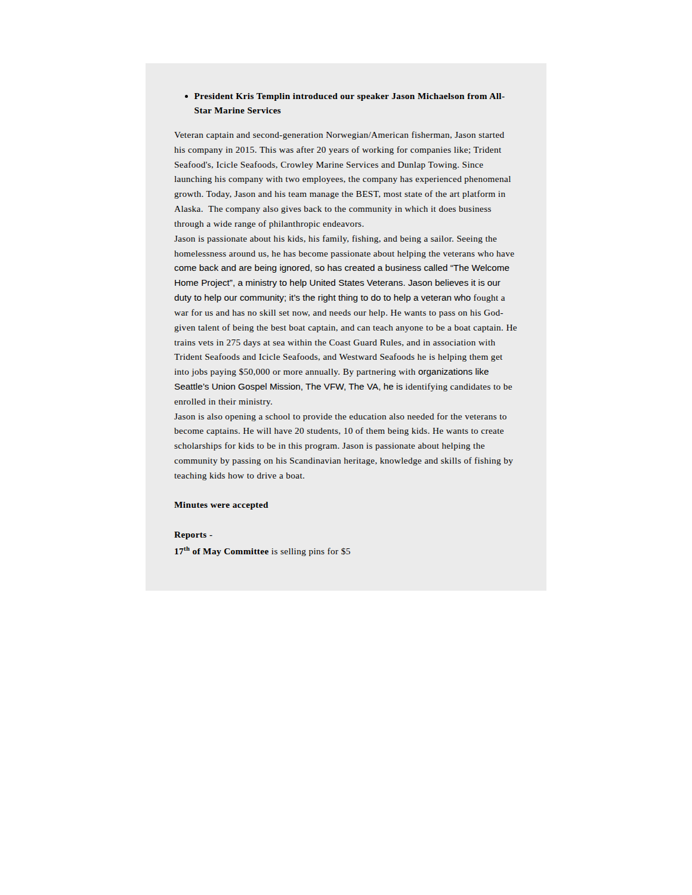President Kris Templin introduced our speaker Jason Michaelson from All-Star Marine Services
Veteran captain and second-generation Norwegian/American fisherman, Jason started his company in 2015. This was after 20 years of working for companies like; Trident Seafood's, Icicle Seafoods, Crowley Marine Services and Dunlap Towing. Since launching his company with two employees, the company has experienced phenomenal growth. Today, Jason and his team manage the BEST, most state of the art platform in Alaska. The company also gives back to the community in which it does business through a wide range of philanthropic endeavors.
Jason is passionate about his kids, his family, fishing, and being a sailor. Seeing the homelessness around us, he has become passionate about helping the veterans who have come back and are being ignored, so has created a business called “The Welcome Home Project”, a ministry to help United States Veterans. Jason believes it is our duty to help our community; it’s the right thing to do to help a veteran who fought a war for us and has no skill set now, and needs our help. He wants to pass on his God-given talent of being the best boat captain, and can teach anyone to be a boat captain. He trains vets in 275 days at sea within the Coast Guard Rules, and in association with Trident Seafoods and Icicle Seafoods, and Westward Seafoods he is helping them get into jobs paying $50,000 or more annually. By partnering with organizations like Seattle’s Union Gospel Mission, The VFW, The VA, he is identifying candidates to be enrolled in their ministry.
Jason is also opening a school to provide the education also needed for the veterans to become captains. He will have 20 students, 10 of them being kids. He wants to create scholarships for kids to be in this program. Jason is passionate about helping the community by passing on his Scandinavian heritage, knowledge and skills of fishing by teaching kids how to drive a boat.
Minutes were accepted
Reports -
17th of May Committee is selling pins for $5